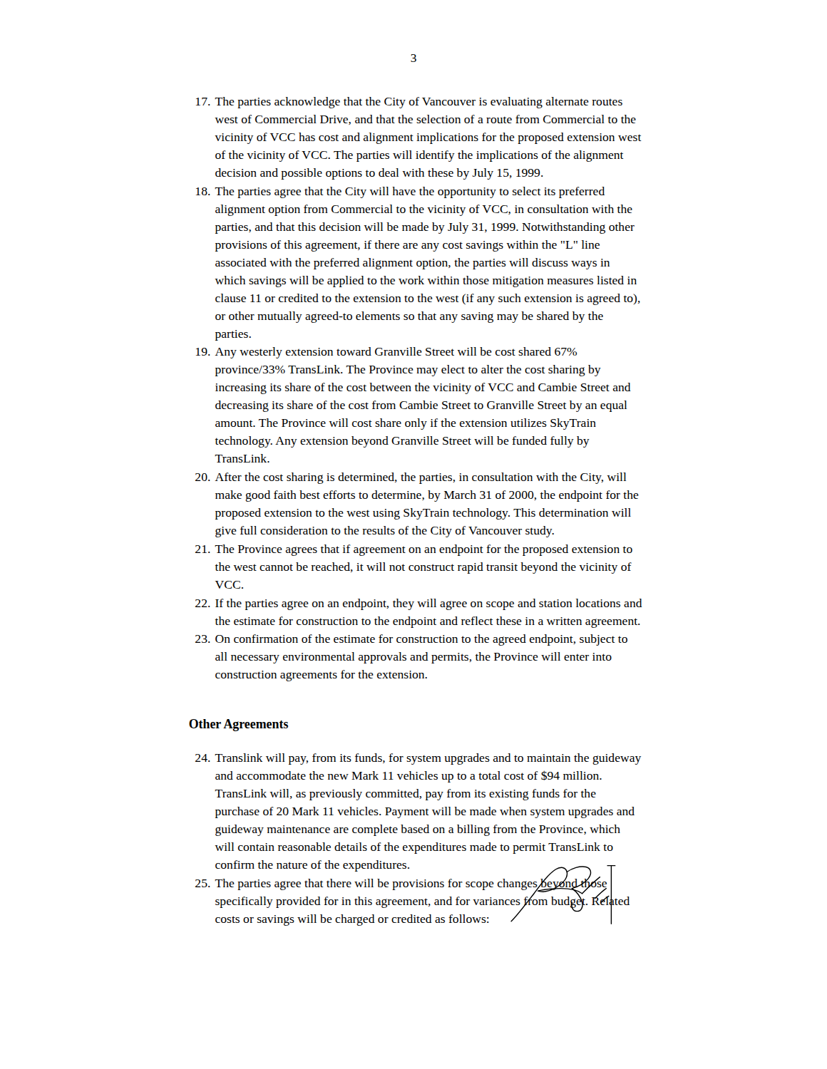3
17. The parties acknowledge that the City of Vancouver is evaluating alternate routes west of Commercial Drive, and that the selection of a route from Commercial to the vicinity of VCC has cost and alignment implications for the proposed extension west of the vicinity of VCC. The parties will identify the implications of the alignment decision and possible options to deal with these by July 15, 1999.
18. The parties agree that the City will have the opportunity to select its preferred alignment option from Commercial to the vicinity of VCC, in consultation with the parties, and that this decision will be made by July 31, 1999. Notwithstanding other provisions of this agreement, if there are any cost savings within the "L" line associated with the preferred alignment option, the parties will discuss ways in which savings will be applied to the work within those mitigation measures listed in clause 11 or credited to the extension to the west (if any such extension is agreed to), or other mutually agreed-to elements so that any saving may be shared by the parties.
19. Any westerly extension toward Granville Street will be cost shared 67% province/33% TransLink. The Province may elect to alter the cost sharing by increasing its share of the cost between the vicinity of VCC and Cambie Street and decreasing its share of the cost from Cambie Street to Granville Street by an equal amount. The Province will cost share only if the extension utilizes SkyTrain technology. Any extension beyond Granville Street will be funded fully by TransLink.
20. After the cost sharing is determined, the parties, in consultation with the City, will make good faith best efforts to determine, by March 31 of 2000, the endpoint for the proposed extension to the west using SkyTrain technology. This determination will give full consideration to the results of the City of Vancouver study.
21. The Province agrees that if agreement on an endpoint for the proposed extension to the west cannot be reached, it will not construct rapid transit beyond the vicinity of VCC.
22. If the parties agree on an endpoint, they will agree on scope and station locations and the estimate for construction to the endpoint and reflect these in a written agreement.
23. On confirmation of the estimate for construction to the agreed endpoint, subject to all necessary environmental approvals and permits, the Province will enter into construction agreements for the extension.
Other Agreements
24. Translink will pay, from its funds, for system upgrades and to maintain the guideway and accommodate the new Mark 11 vehicles up to a total cost of $94 million. TransLink will, as previously committed, pay from its existing funds for the purchase of 20 Mark 11 vehicles. Payment will be made when system upgrades and guideway maintenance are complete based on a billing from the Province, which will contain reasonable details of the expenditures made to permit TransLink to confirm the nature of the expenditures.
25. The parties agree that there will be provisions for scope changes beyond those specifically provided for in this agreement, and for variances from budget. Related costs or savings will be charged or credited as follows: